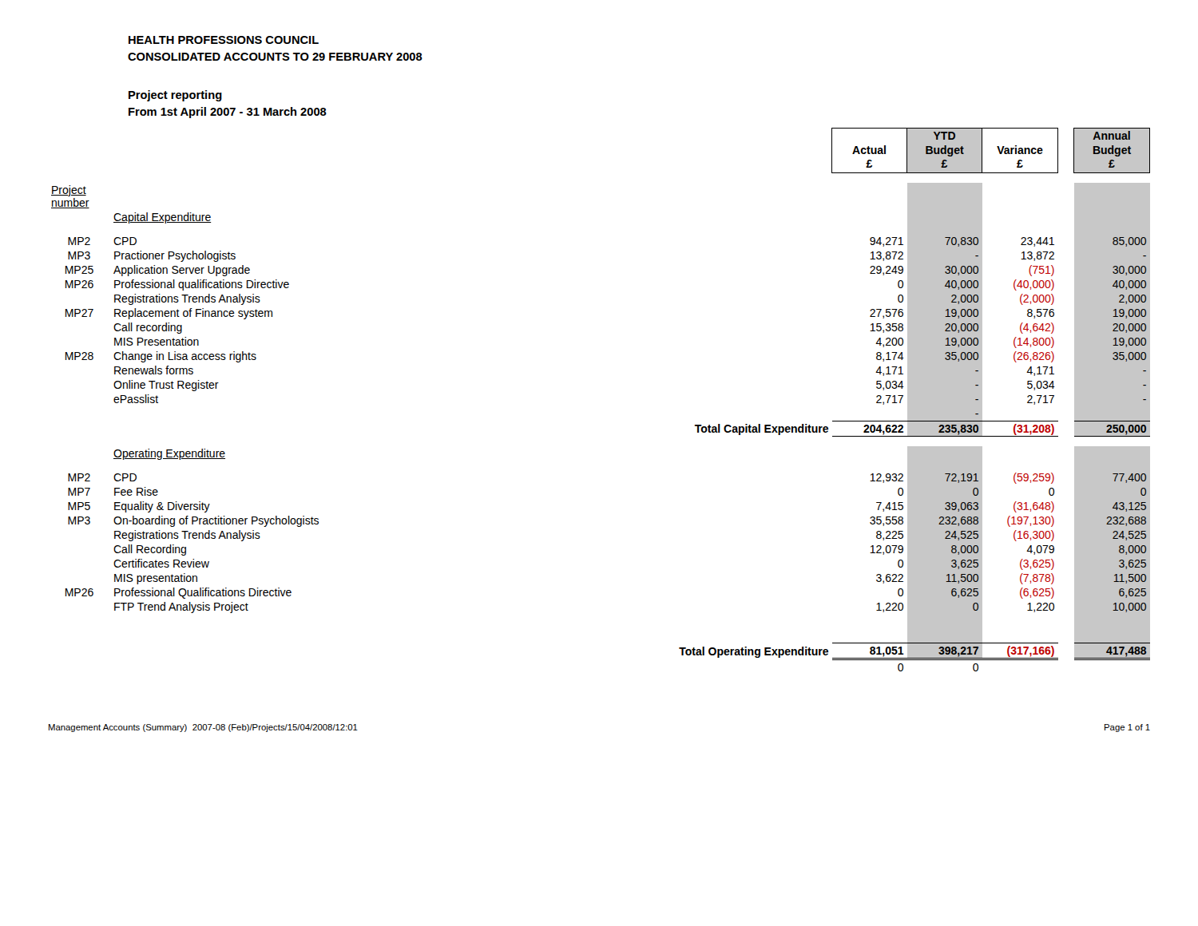HEALTH PROFESSIONS COUNCIL
CONSOLIDATED ACCOUNTS TO 29 FEBRUARY 2008
Project reporting
From 1st April 2007 - 31 March 2008
| | | Actual £ | YTD Budget £ | Variance £ | | Annual Budget £ |
| Project number | | | | | | |
| | Capital Expenditure | | | | | |
| MP2 | CPD | 94,271 | 70,830 | 23,441 | | 85,000 |
| MP3 | Practioner Psychologists | 13,872 | - | 13,872 | | - |
| MP25 | Application Server Upgrade | 29,249 | 30,000 | (751) | | 30,000 |
| MP26 | Professional qualifications Directive | 0 | 40,000 | (40,000) | | 40,000 |
| | Registrations Trends Analysis | 0 | 2,000 | (2,000) | | 2,000 |
| MP27 | Replacement of Finance system | 27,576 | 19,000 | 8,576 | | 19,000 |
| | Call recording | 15,358 | 20,000 | (4,642) | | 20,000 |
| | MIS Presentation | 4,200 | 19,000 | (14,800) | | 19,000 |
| MP28 | Change in Lisa access rights | 8,174 | 35,000 | (26,826) | | 35,000 |
| | Renewals forms | 4,171 | - | 4,171 | | - |
| | Online Trust Register | 5,034 | - | 5,034 | | - |
| | ePasslist | 2,717 | - | 2,717 | | - |
| | | | - | | | |
| | Total Capital Expenditure | 204,622 | 235,830 | (31,208) | | 250,000 |
| | Operating Expenditure | | | | | |
| MP2 | CPD | 12,932 | 72,191 | (59,259) | | 77,400 |
| MP7 | Fee Rise | 0 | 0 | 0 | | 0 |
| MP5 | Equality & Diversity | 7,415 | 39,063 | (31,648) | | 43,125 |
| MP3 | On-boarding of Practitioner Psychologists | 35,558 | 232,688 | (197,130) | | 232,688 |
| | Registrations Trends Analysis | 8,225 | 24,525 | (16,300) | | 24,525 |
| | Call Recording | 12,079 | 8,000 | 4,079 | | 8,000 |
| | Certificates Review | 0 | 3,625 | (3,625) | | 3,625 |
| | MIS presentation | 3,622 | 11,500 | (7,878) | | 11,500 |
| MP26 | Professional Qualifications Directive | 0 | 6,625 | (6,625) | | 6,625 |
| | FTP Trend Analysis Project | 1,220 | 0 | 1,220 | | 10,000 |
| | Total Operating Expenditure | 81,051 | 398,217 | (317,166) | | 417,488 |
| | | 0 | 0 | | | |
Management Accounts (Summary) 2007-08 (Feb)/Projects/15/04/2008/12:01
Page 1 of 1